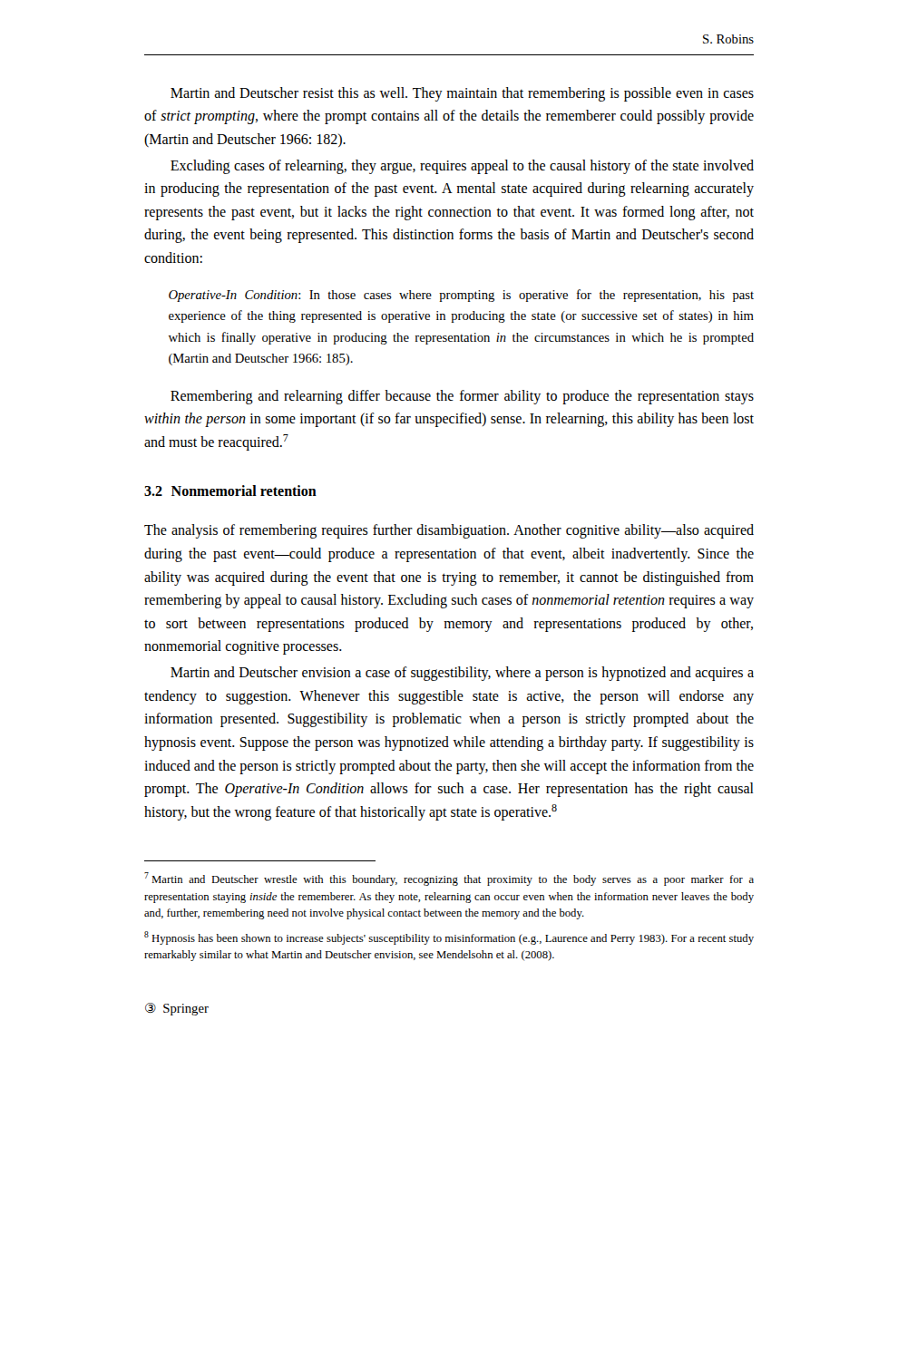S. Robins
Martin and Deutscher resist this as well. They maintain that remembering is possible even in cases of strict prompting, where the prompt contains all of the details the rememberer could possibly provide (Martin and Deutscher 1966: 182).
Excluding cases of relearning, they argue, requires appeal to the causal history of the state involved in producing the representation of the past event. A mental state acquired during relearning accurately represents the past event, but it lacks the right connection to that event. It was formed long after, not during, the event being represented. This distinction forms the basis of Martin and Deutscher's second condition:
Operative-In Condition: In those cases where prompting is operative for the representation, his past experience of the thing represented is operative in producing the state (or successive set of states) in him which is finally operative in producing the representation in the circumstances in which he is prompted (Martin and Deutscher 1966: 185).
Remembering and relearning differ because the former ability to produce the representation stays within the person in some important (if so far unspecified) sense. In relearning, this ability has been lost and must be reacquired.7
3.2 Nonmemorial retention
The analysis of remembering requires further disambiguation. Another cognitive ability—also acquired during the past event—could produce a representation of that event, albeit inadvertently. Since the ability was acquired during the event that one is trying to remember, it cannot be distinguished from remembering by appeal to causal history. Excluding such cases of nonmemorial retention requires a way to sort between representations produced by memory and representations produced by other, nonmemorial cognitive processes.
Martin and Deutscher envision a case of suggestibility, where a person is hypnotized and acquires a tendency to suggestion. Whenever this suggestible state is active, the person will endorse any information presented. Suggestibility is problematic when a person is strictly prompted about the hypnosis event. Suppose the person was hypnotized while attending a birthday party. If suggestibility is induced and the person is strictly prompted about the party, then she will accept the information from the prompt. The Operative-In Condition allows for such a case. Her representation has the right causal history, but the wrong feature of that historically apt state is operative.8
7Martin and Deutscher wrestle with this boundary, recognizing that proximity to the body serves as a poor marker for a representation staying inside the rememberer. As they note, relearning can occur even when the information never leaves the body and, further, remembering need not involve physical contact between the memory and the body.
8Hypnosis has been shown to increase subjects' susceptibility to misinformation (e.g., Laurence and Perry 1983). For a recent study remarkably similar to what Martin and Deutscher envision, see Mendelsohn et al. (2008).
③ Springer